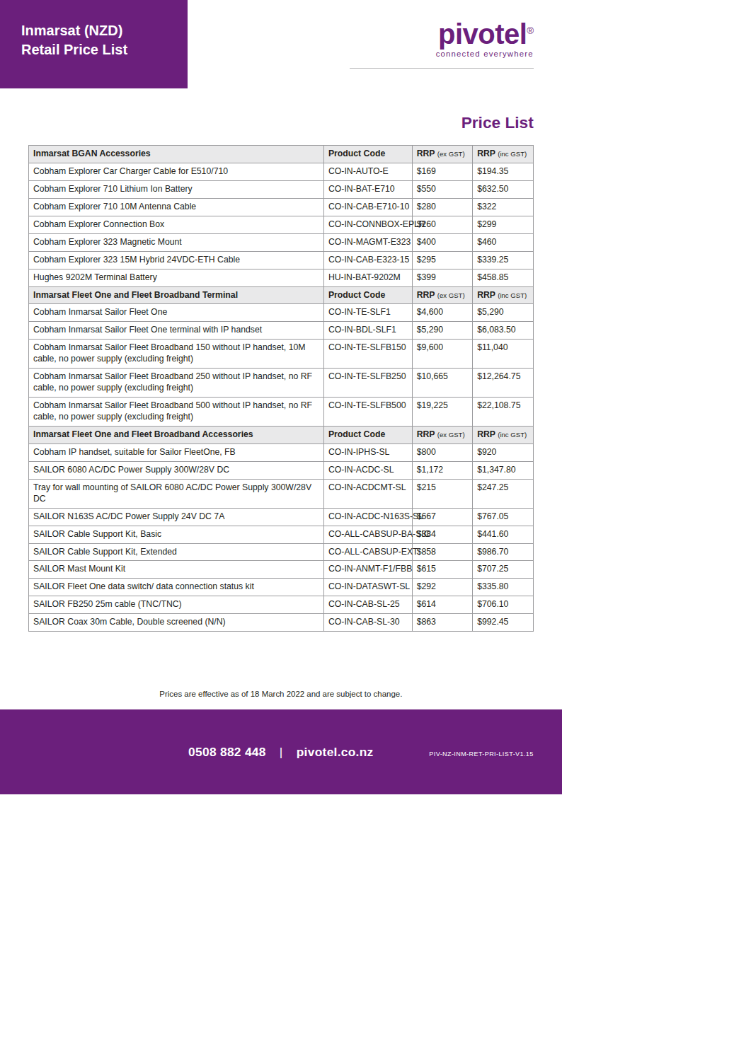Inmarsat (NZD)
Retail Price List
pivotel®
connected everywhere
Price List
| Inmarsat BGAN Accessories | Product Code | RRP (ex GST) | RRP (inc GST) |
| --- | --- | --- | --- |
| Cobham Explorer Car Charger Cable for E510/710 | CO-IN-AUTO-E | $169 | $194.35 |
| Cobham Explorer 710 Lithium Ion Battery | CO-IN-BAT-E710 | $550 | $632.50 |
| Cobham Explorer 710 10M Antenna Cable | CO-IN-CAB-E710-10 | $280 | $322 |
| Cobham Explorer Connection Box | CO-IN-CONNBOX-EPLR | $260 | $299 |
| Cobham Explorer 323 Magnetic Mount | CO-IN-MAGMT-E323 | $400 | $460 |
| Cobham Explorer 323 15M Hybrid 24VDC-ETH Cable | CO-IN-CAB-E323-15 | $295 | $339.25 |
| Hughes 9202M Terminal Battery | HU-IN-BAT-9202M | $399 | $458.85 |
| Inmarsat Fleet One and Fleet Broadband Terminal | Product Code | RRP (ex GST) | RRP (inc GST) |
| Cobham Inmarsat Sailor Fleet One | CO-IN-TE-SLF1 | $4,600 | $5,290 |
| Cobham Inmarsat Sailor Fleet One terminal with IP handset | CO-IN-BDL-SLF1 | $5,290 | $6,083.50 |
| Cobham Inmarsat Sailor Fleet Broadband 150 without IP handset, 10M cable, no power supply (excluding freight) | CO-IN-TE-SLFB150 | $9,600 | $11,040 |
| Cobham Inmarsat Sailor Fleet Broadband 250 without IP handset, no RF cable, no power supply (excluding freight) | CO-IN-TE-SLFB250 | $10,665 | $12,264.75 |
| Cobham Inmarsat Sailor Fleet Broadband 500 without IP handset, no RF cable, no power supply (excluding freight) | CO-IN-TE-SLFB500 | $19,225 | $22,108.75 |
| Inmarsat Fleet One and Fleet Broadband Accessories | Product Code | RRP (ex GST) | RRP (inc GST) |
| Cobham IP handset, suitable for Sailor FleetOne, FB | CO-IN-IPHS-SL | $800 | $920 |
| SAILOR 6080 AC/DC Power Supply 300W/28V DC | CO-IN-ACDC-SL | $1,172 | $1,347.80 |
| Tray for wall mounting of SAILOR 6080 AC/DC Power Supply 300W/28V DC | CO-IN-ACDCMT-SL | $215 | $247.25 |
| SAILOR N163S AC/DC Power Supply 24V DC 7A | CO-IN-ACDC-N163S-SL | $667 | $767.05 |
| SAILOR Cable Support Kit, Basic | CO-ALL-CABSUP-BA-SIC | $384 | $441.60 |
| SAILOR Cable Support Kit, Extended | CO-ALL-CABSUP-EXT | $858 | $986.70 |
| SAILOR Mast Mount Kit | CO-IN-ANMT-F1/FBB | $615 | $707.25 |
| SAILOR Fleet One data switch/ data connection status kit | CO-IN-DATASWT-SL | $292 | $335.80 |
| SAILOR FB250 25m cable (TNC/TNC) | CO-IN-CAB-SL-25 | $614 | $706.10 |
| SAILOR Coax 30m Cable, Double screened (N/N) | CO-IN-CAB-SL-30 | $863 | $992.45 |
Prices are effective as of 18 March 2022 and are subject to change.
0508 882 448 | pivotel.co.nz
PIV-NZ-INM-RET-PRI-LIST-V1.15